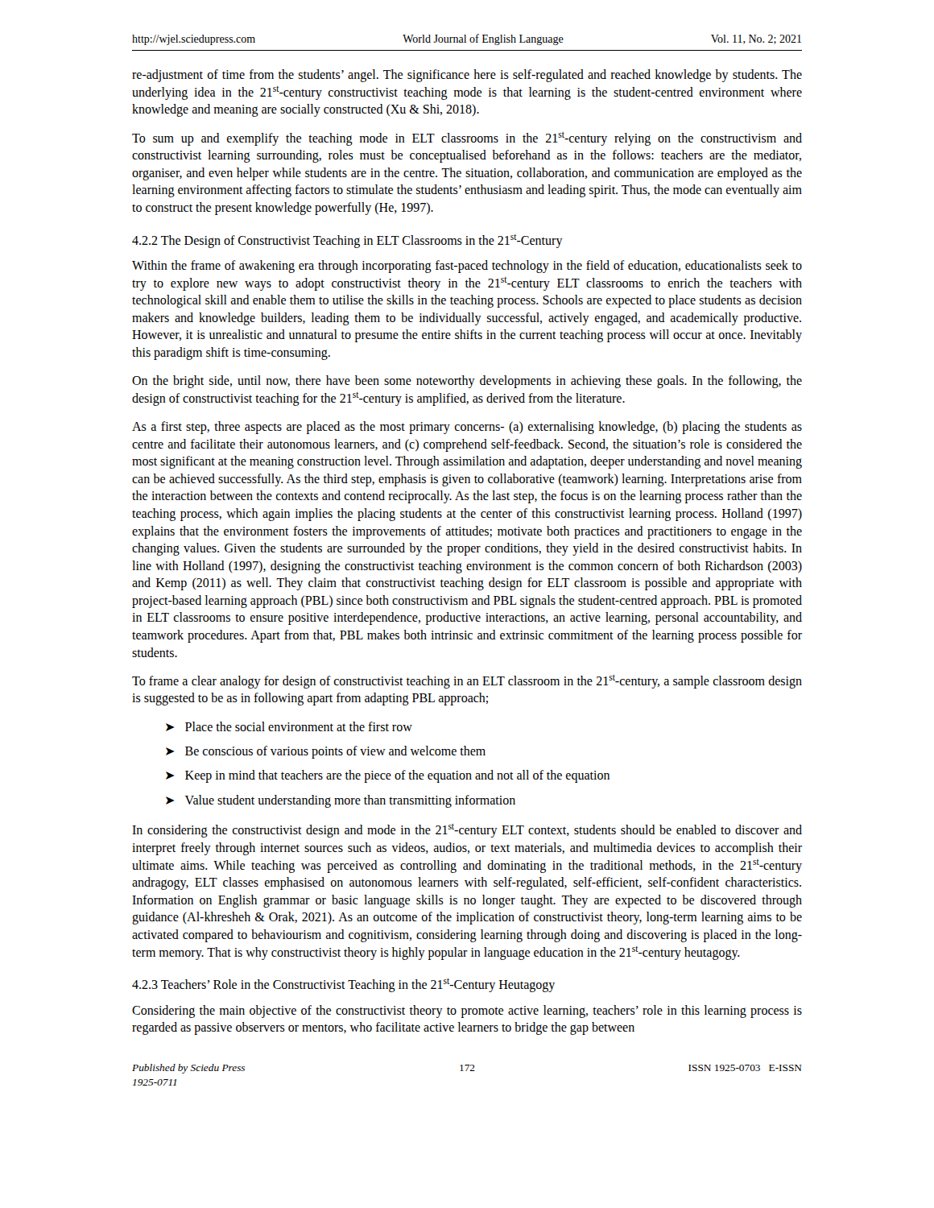http://wjel.sciedupress.com World Journal of English Language Vol. 11, No. 2; 2021
re-adjustment of time from the students’ angel. The significance here is self-regulated and reached knowledge by students. The underlying idea in the 21st-century constructivist teaching mode is that learning is the student-centred environment where knowledge and meaning are socially constructed (Xu & Shi, 2018).
To sum up and exemplify the teaching mode in ELT classrooms in the 21st-century relying on the constructivism and constructivist learning surrounding, roles must be conceptualised beforehand as in the follows: teachers are the mediator, organiser, and even helper while students are in the centre. The situation, collaboration, and communication are employed as the learning environment affecting factors to stimulate the students’ enthusiasm and leading spirit. Thus, the mode can eventually aim to construct the present knowledge powerfully (He, 1997).
4.2.2 The Design of Constructivist Teaching in ELT Classrooms in the 21st-Century
Within the frame of awakening era through incorporating fast-paced technology in the field of education, educationalists seek to try to explore new ways to adopt constructivist theory in the 21st-century ELT classrooms to enrich the teachers with technological skill and enable them to utilise the skills in the teaching process. Schools are expected to place students as decision makers and knowledge builders, leading them to be individually successful, actively engaged, and academically productive. However, it is unrealistic and unnatural to presume the entire shifts in the current teaching process will occur at once. Inevitably this paradigm shift is time-consuming.
On the bright side, until now, there have been some noteworthy developments in achieving these goals. In the following, the design of constructivist teaching for the 21st-century is amplified, as derived from the literature.
As a first step, three aspects are placed as the most primary concerns- (a) externalising knowledge, (b) placing the students as centre and facilitate their autonomous learners, and (c) comprehend self-feedback. Second, the situation’s role is considered the most significant at the meaning construction level. Through assimilation and adaptation, deeper understanding and novel meaning can be achieved successfully. As the third step, emphasis is given to collaborative (teamwork) learning. Interpretations arise from the interaction between the contexts and contend reciprocally. As the last step, the focus is on the learning process rather than the teaching process, which again implies the placing students at the center of this constructivist learning process. Holland (1997) explains that the environment fosters the improvements of attitudes; motivate both practices and practitioners to engage in the changing values. Given the students are surrounded by the proper conditions, they yield in the desired constructivist habits. In line with Holland (1997), designing the constructivist teaching environment is the common concern of both Richardson (2003) and Kemp (2011) as well. They claim that constructivist teaching design for ELT classroom is possible and appropriate with project-based learning approach (PBL) since both constructivism and PBL signals the student-centred approach. PBL is promoted in ELT classrooms to ensure positive interdependence, productive interactions, an active learning, personal accountability, and teamwork procedures. Apart from that, PBL makes both intrinsic and extrinsic commitment of the learning process possible for students.
To frame a clear analogy for design of constructivist teaching in an ELT classroom in the 21st-century, a sample classroom design is suggested to be as in following apart from adapting PBL approach;
Place the social environment at the first row
Be conscious of various points of view and welcome them
Keep in mind that teachers are the piece of the equation and not all of the equation
Value student understanding more than transmitting information
In considering the constructivist design and mode in the 21st-century ELT context, students should be enabled to discover and interpret freely through internet sources such as videos, audios, or text materials, and multimedia devices to accomplish their ultimate aims. While teaching was perceived as controlling and dominating in the traditional methods, in the 21st-century andragogy, ELT classes emphasised on autonomous learners with self-regulated, self-efficient, self-confident characteristics. Information on English grammar or basic language skills is no longer taught. They are expected to be discovered through guidance (Al-khresheh & Orak, 2021). As an outcome of the implication of constructivist theory, long-term learning aims to be activated compared to behaviourism and cognitivism, considering learning through doing and discovering is placed in the long-term memory. That is why constructivist theory is highly popular in language education in the 21st-century heutagogy.
4.2.3 Teachers’ Role in the Constructivist Teaching in the 21st-Century Heutagogy
Considering the main objective of the constructivist theory to promote active learning, teachers’ role in this learning process is regarded as passive observers or mentors, who facilitate active learners to bridge the gap between
Published by Sciedu Press
1925-0711 172 ISSN 1925-0703 E-ISSN